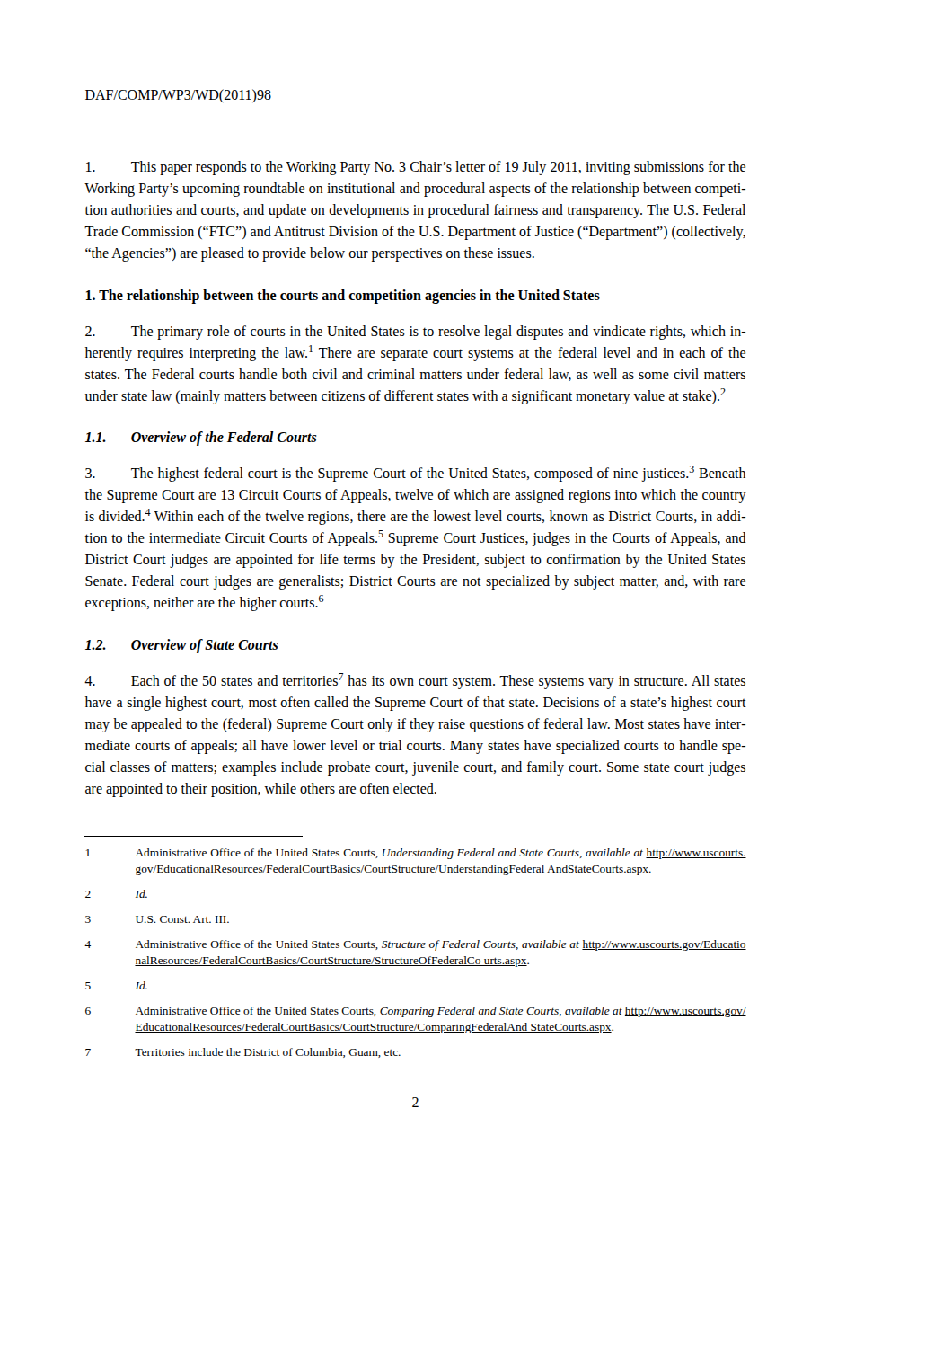DAF/COMP/WP3/WD(2011)98
1. This paper responds to the Working Party No. 3 Chair’s letter of 19 July 2011, inviting submissions for the Working Party’s upcoming roundtable on institutional and procedural aspects of the relationship between competition authorities and courts, and update on developments in procedural fairness and transparency. The U.S. Federal Trade Commission (“FTC”) and Antitrust Division of the U.S. Department of Justice (“Department”) (collectively, “the Agencies”) are pleased to provide below our perspectives on these issues.
1. The relationship between the courts and competition agencies in the United States
2. The primary role of courts in the United States is to resolve legal disputes and vindicate rights, which inherently requires interpreting the law.1 There are separate court systems at the federal level and in each of the states. The Federal courts handle both civil and criminal matters under federal law, as well as some civil matters under state law (mainly matters between citizens of different states with a significant monetary value at stake).2
1.1. Overview of the Federal Courts
3. The highest federal court is the Supreme Court of the United States, composed of nine justices.3 Beneath the Supreme Court are 13 Circuit Courts of Appeals, twelve of which are assigned regions into which the country is divided.4 Within each of the twelve regions, there are the lowest level courts, known as District Courts, in addition to the intermediate Circuit Courts of Appeals.5 Supreme Court Justices, judges in the Courts of Appeals, and District Court judges are appointed for life terms by the President, subject to confirmation by the United States Senate. Federal court judges are generalists; District Courts are not specialized by subject matter, and, with rare exceptions, neither are the higher courts.6
1.2. Overview of State Courts
4. Each of the 50 states and territories7 has its own court system. These systems vary in structure. All states have a single highest court, most often called the Supreme Court of that state. Decisions of a state’s highest court may be appealed to the (federal) Supreme Court only if they raise questions of federal law. Most states have intermediate courts of appeals; all have lower level or trial courts. Many states have specialized courts to handle special classes of matters; examples include probate court, juvenile court, and family court. Some state court judges are appointed to their position, while others are often elected.
1
Administrative Office of the United States Courts, Understanding Federal and State Courts, available at http://www.uscourts.gov/EducationalResources/FederalCourtBasics/CourtStructure/UnderstandingFederal AndStateCourts.aspx.
2
Id.
3
U.S. Const. Art. III.
4
Administrative Office of the United States Courts, Structure of Federal Courts, available at http://www.uscourts.gov/EducationalResources/FederalCourtBasics/CourtStructure/StructureOfFederalCo urts.aspx.
5
Id.
6
Administrative Office of the United States Courts, Comparing Federal and State Courts, available at http://www.uscourts.gov/EducationalResources/FederalCourtBasics/CourtStructure/ComparingFederalAnd StateCourts.aspx.
7
Territories include the District of Columbia, Guam, etc.
2